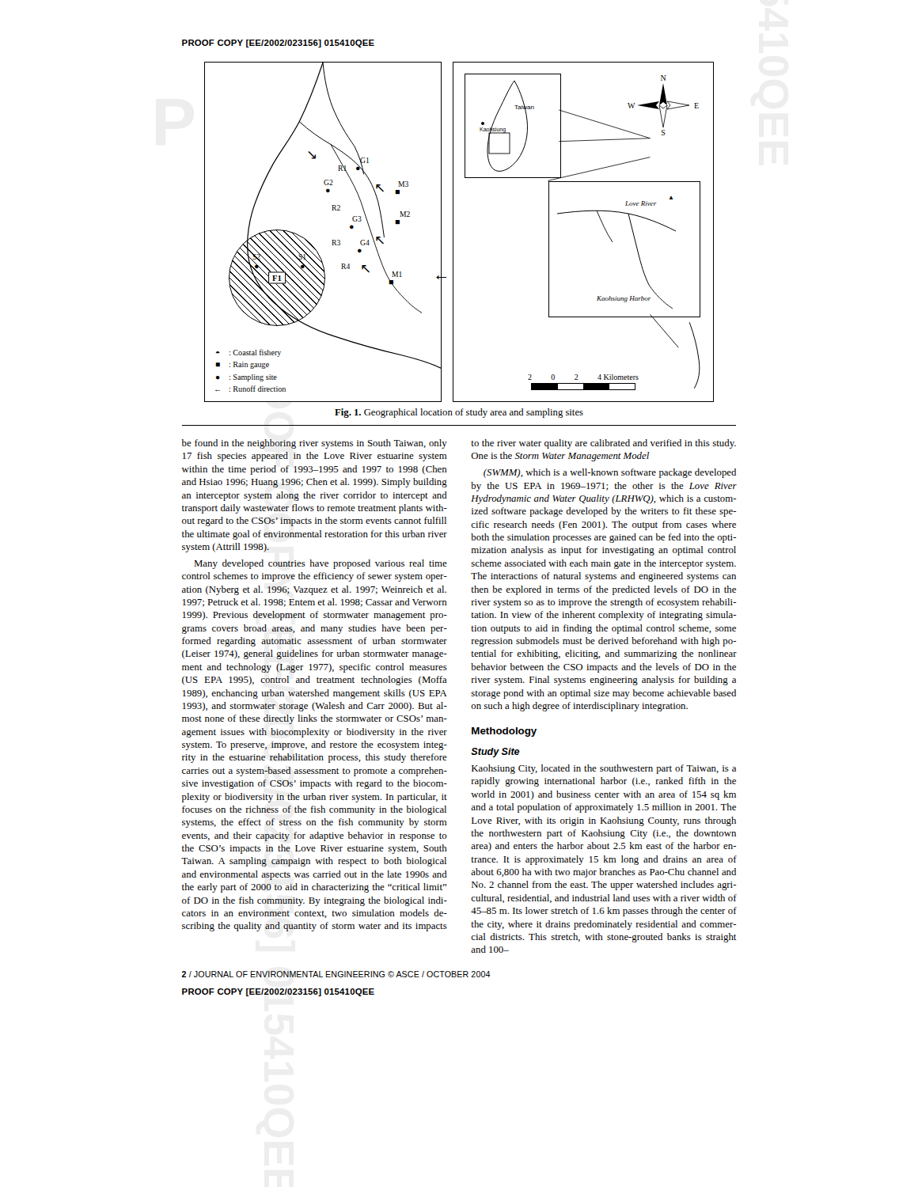PROOF
PROOF COPY [EE/2002/023156] 015410QEE
PROOF COPY [EE/2002/023156] 015410QEE
PROOF COPY [EE/2002/023156] 015410QEE
G1
R1
G2
R2
G3
R3
G4
R4
M1
M2
M3
S2
S1
↘
↖
↖
↖
F1
◓: Coastal fishery
■: Rain gauge
●: Sampling site
←: Runoff direction
N S W E
Taiwan Kaohsiung
Love River Kaohsiung Harbor ▲
←
2024 Kilometers
Fig. 1. Geographical location of study area and sampling sites
be found in the neighboring river systems in South Taiwan, only 17 fish species appeared in the Love River estuarine system within the time period of 1993–1995 and 1997 to 1998 (Chen and Hsiao 1996; Huang 1996; Chen et al. 1999). Simply building an interceptor system along the river corridor to intercept and transport daily wastewater flows to remote treatment plants without regard to the CSOs’ impacts in the storm events cannot fulfill the ultimate goal of environmental restoration for this urban river system (Attrill 1998).
Many developed countries have proposed various real time control schemes to improve the efficiency of sewer system operation (Nyberg et al. 1996; Vazquez et al. 1997; Weinreich et al. 1997; Petruck et al. 1998; Entem et al. 1998; Cassar and Verworn 1999). Previous development of stormwater management programs covers broad areas, and many studies have been performed regarding automatic assessment of urban stormwater (Leiser 1974), general guidelines for urban stormwater management and technology (Lager 1977), specific control measures (US EPA 1995), control and treatment technologies (Moffa 1989), enchancing urban watershed mangement skills (US EPA 1993), and stormwater storage (Walesh and Carr 2000). But almost none of these directly links the stormwater or CSOs’ management issues with biocomplexity or biodiversity in the river system. To preserve, improve, and restore the ecosystem integrity in the estuarine rehabilitation process, this study therefore carries out a system-based assessment to promote a comprehensive investigation of CSOs’ impacts with regard to the biocomplexity or biodiversity in the urban river system. In particular, it focuses on the richness of the fish community in the biological systems, the effect of stress on the fish community by storm events, and their capacity for adaptive behavior in response to the CSO’s impacts in the Love River estuarine system, South Taiwan. A sampling campaign with respect to both biological and environmental aspects was carried out in the late 1990s and the early part of 2000 to aid in characterizing the “critical limit” of DO in the fish community. By integraing the biological indicators in an environment context, two simulation models describing the quality and quantity of storm water and its impacts to the river water quality are calibrated and verified in this study. One is the Storm Water Management Model
(SWMM), which is a well-known software package developed by the US EPA in 1969–1971; the other is the Love River Hydrodynamic and Water Quality (LRHWQ), which is a customized software package developed by the writers to fit these specific research needs (Fen 2001). The output from cases where both the simulation processes are gained can be fed into the optimization analysis as input for investigating an optimal control scheme associated with each main gate in the interceptor system. The interactions of natural systems and engineered systems can then be explored in terms of the predicted levels of DO in the river system so as to improve the strength of ecosystem rehabilitation. In view of the inherent complexity of integrating simulation outputs to aid in finding the optimal control scheme, some regression submodels must be derived beforehand with high potential for exhibiting, eliciting, and summarizing the nonlinear behavior between the CSO impacts and the levels of DO in the river system. Final systems engineering analysis for building a storage pond with an optimal size may become achievable based on such a high degree of interdisciplinary integration.
Methodology
Study Site
Kaohsiung City, located in the southwestern part of Taiwan, is a rapidly growing international harbor (i.e., ranked fifth in the world in 2001) and business center with an area of 154 sq km and a total population of approximately 1.5 million in 2001. The Love River, with its origin in Kaohsiung County, runs through the northwestern part of Kaohsiung City (i.e., the downtown area) and enters the harbor about 2.5 km east of the harbor entrance. It is approximately 15 km long and drains an area of about 6,800 ha with two major branches as Pao-Chu channel and No. 2 channel from the east. The upper watershed includes agricultural, residential, and industrial land uses with a river width of 45–85 m. Its lower stretch of 1.6 km passes through the center of the city, where it drains predominately residential and commercial districts. This stretch, with stone-grouted banks is straight and 100–
2 / JOURNAL OF ENVIRONMENTAL ENGINEERING © ASCE / OCTOBER 2004
PROOF COPY [EE/2002/023156] 015410QEE